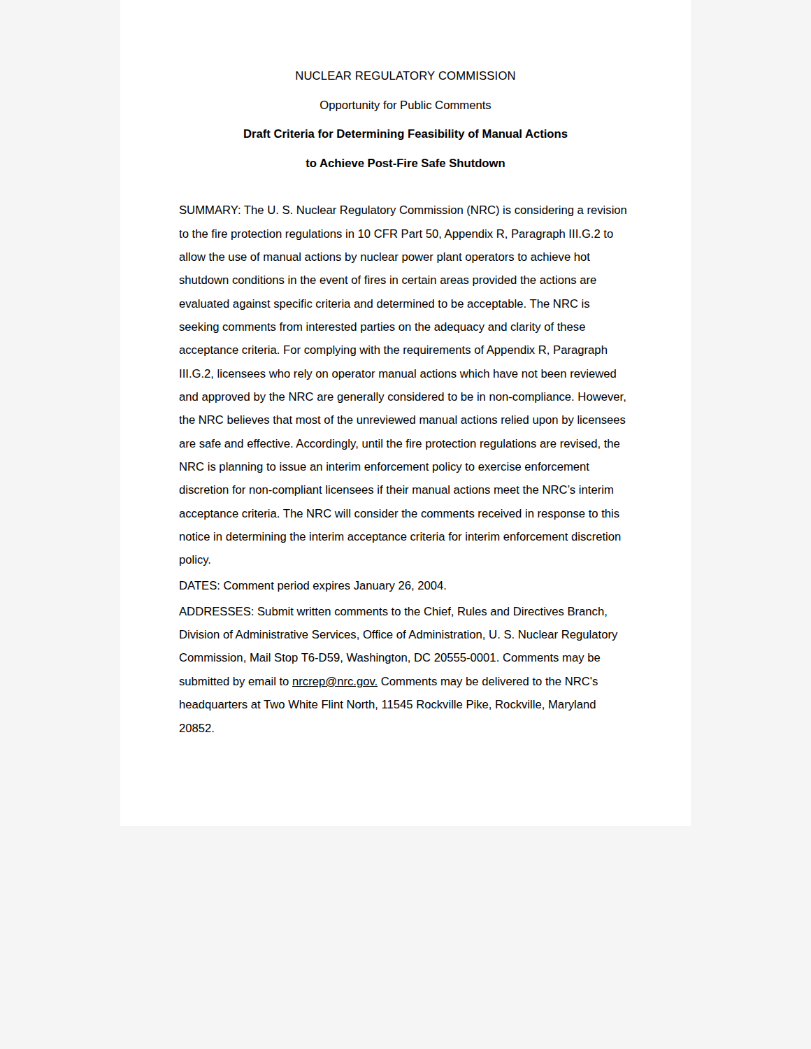NUCLEAR REGULATORY COMMISSION
Opportunity for Public Comments
Draft Criteria for Determining Feasibility of Manual Actions
to Achieve Post-Fire Safe Shutdown
SUMMARY: The U. S. Nuclear Regulatory Commission (NRC) is considering a revision to the fire protection regulations in 10 CFR Part 50, Appendix R, Paragraph III.G.2 to allow the use of manual actions by nuclear power plant operators to achieve hot shutdown conditions in the event of fires in certain areas provided the actions are evaluated against specific criteria and determined to be acceptable. The NRC is seeking comments from interested parties on the adequacy and clarity of these acceptance criteria. For complying with the requirements of Appendix R, Paragraph III.G.2, licensees who rely on operator manual actions which have not been reviewed and approved by the NRC are generally considered to be in non-compliance. However, the NRC believes that most of the unreviewed manual actions relied upon by licensees are safe and effective. Accordingly, until the fire protection regulations are revised, the NRC is planning to issue an interim enforcement policy to exercise enforcement discretion for non-compliant licensees if their manual actions meet the NRC’s interim acceptance criteria. The NRC will consider the comments received in response to this notice in determining the interim acceptance criteria for interim enforcement discretion policy.
DATES: Comment period expires January 26, 2004.
ADDRESSES: Submit written comments to the Chief, Rules and Directives Branch, Division of Administrative Services, Office of Administration, U. S. Nuclear Regulatory Commission, Mail Stop T6-D59, Washington, DC 20555-0001. Comments may be submitted by email to nrcrep@nrc.gov. Comments may be delivered to the NRC's headquarters at Two White Flint North, 11545 Rockville Pike, Rockville, Maryland 20852.